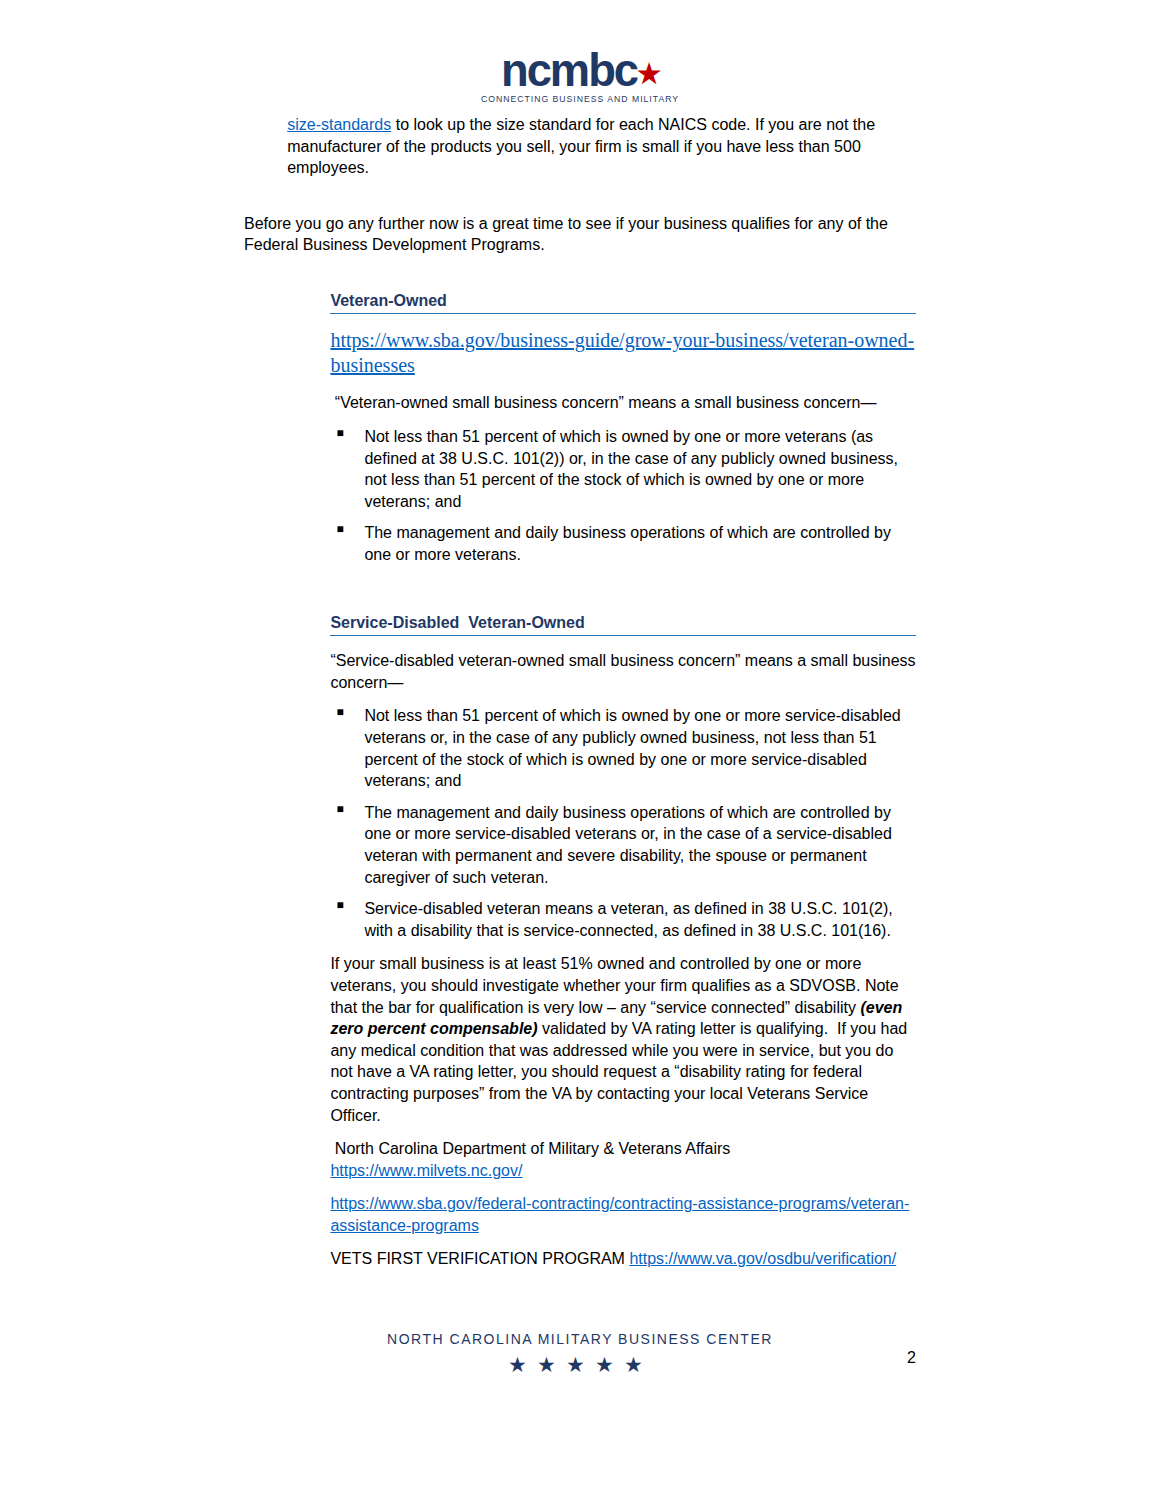ncmbc★
CONNECTING BUSINESS AND MILITARY
size-standards to look up the size standard for each NAICS code. If you are not the manufacturer of the products you sell, your firm is small if you have less than 500 employees.
Before you go any further now is a great time to see if your business qualifies for any of the Federal Business Development Programs.
Veteran-Owned
https://www.sba.gov/business-guide/grow-your-business/veteran-owned-businesses
“Veteran-owned small business concern” means a small business concern—
Not less than 51 percent of which is owned by one or more veterans (as defined at 38 U.S.C. 101(2)) or, in the case of any publicly owned business, not less than 51 percent of the stock of which is owned by one or more veterans; and
The management and daily business operations of which are controlled by one or more veterans.
Service-Disabled Veteran-Owned
“Service-disabled veteran-owned small business concern” means a small business concern—
Not less than 51 percent of which is owned by one or more service-disabled veterans or, in the case of any publicly owned business, not less than 51 percent of the stock of which is owned by one or more service-disabled veterans; and
The management and daily business operations of which are controlled by one or more service-disabled veterans or, in the case of a service-disabled veteran with permanent and severe disability, the spouse or permanent caregiver of such veteran.
Service-disabled veteran means a veteran, as defined in 38 U.S.C. 101(2), with a disability that is service-connected, as defined in 38 U.S.C. 101(16).
If your small business is at least 51% owned and controlled by one or more veterans, you should investigate whether your firm qualifies as a SDVOSB. Note that the bar for qualification is very low – any “service connected” disability (even zero percent compensable) validated by VA rating letter is qualifying. If you had any medical condition that was addressed while you were in service, but you do not have a VA rating letter, you should request a “disability rating for federal contracting purposes” from the VA by contacting your local Veterans Service Officer.
North Carolina Department of Military & Veterans Affairs https://www.milvets.nc.gov/
https://www.sba.gov/federal-contracting/contracting-assistance-programs/veteran-assistance-programs
VETS FIRST VERIFICATION PROGRAM https://www.va.gov/osdbu/verification/
NORTH CAROLINA MILITARY BUSINESS CENTER
★★★★★
2